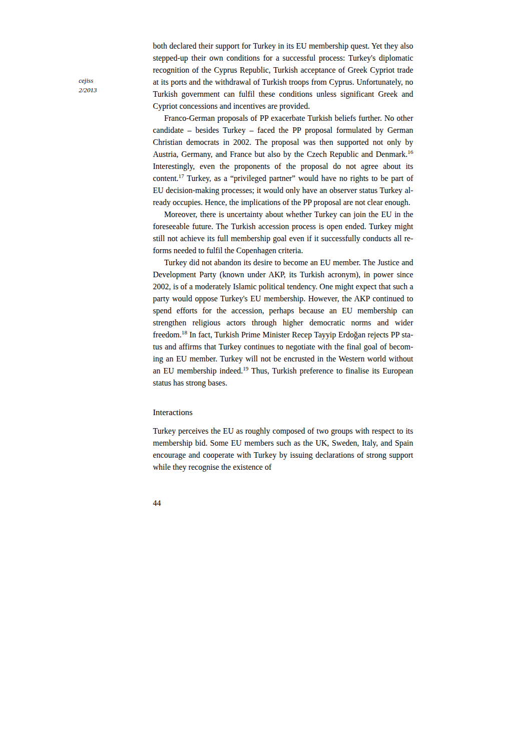cejiss 2/2013
both declared their support for Turkey in its EU membership quest. Yet they also stepped-up their own conditions for a successful process: Turkey's diplomatic recognition of the Cyprus Republic, Turkish acceptance of Greek Cypriot trade at its ports and the withdrawal of Turkish troops from Cyprus. Unfortunately, no Turkish government can fulfil these conditions unless significant Greek and Cypriot concessions and incentives are provided.
Franco-German proposals of PP exacerbate Turkish beliefs further. No other candidate – besides Turkey – faced the PP proposal formulated by German Christian democrats in 2002. The proposal was then supported not only by Austria, Germany, and France but also by the Czech Republic and Denmark.16 Interestingly, even the proponents of the proposal do not agree about its content.17 Turkey, as a “privileged partner” would have no rights to be part of EU decision-making processes; it would only have an observer status Turkey already occupies. Hence, the implications of the PP proposal are not clear enough.
Moreover, there is uncertainty about whether Turkey can join the EU in the foreseeable future. The Turkish accession process is open ended. Turkey might still not achieve its full membership goal even if it successfully conducts all reforms needed to fulfil the Copenhagen criteria.
Turkey did not abandon its desire to become an EU member. The Justice and Development Party (known under AKP, its Turkish acronym), in power since 2002, is of a moderately Islamic political tendency. One might expect that such a party would oppose Turkey's EU membership. However, the AKP continued to spend efforts for the accession, perhaps because an EU membership can strengthen religious actors through higher democratic norms and wider freedom.18 In fact, Turkish Prime Minister Recep Tayyip Erdoğan rejects PP status and affirms that Turkey continues to negotiate with the final goal of becoming an EU member. Turkey will not be encrusted in the Western world without an EU membership indeed.19 Thus, Turkish preference to finalise its European status has strong bases.
Interactions
Turkey perceives the EU as roughly composed of two groups with respect to its membership bid. Some EU members such as the UK, Sweden, Italy, and Spain encourage and cooperate with Turkey by issuing declarations of strong support while they recognise the existence of
44